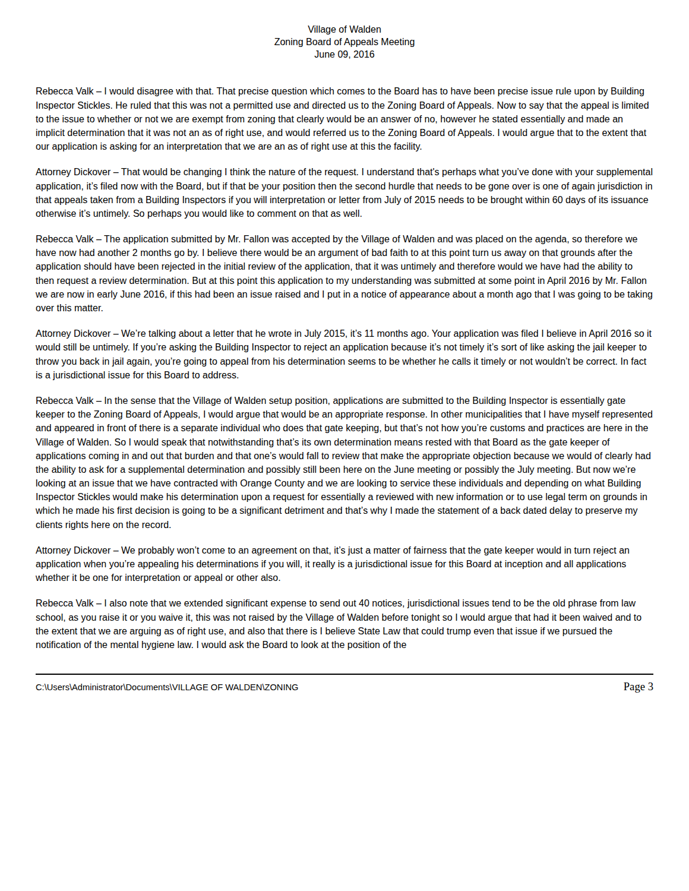Village of Walden
Zoning Board of Appeals Meeting
June 09, 2016
Rebecca Valk – I would disagree with that. That precise question which comes to the Board has to have been precise issue rule upon by Building Inspector Stickles. He ruled that this was not a permitted use and directed us to the Zoning Board of Appeals. Now to say that the appeal is limited to the issue to whether or not we are exempt from zoning that clearly would be an answer of no, however he stated essentially and made an implicit determination that it was not an as of right use, and would referred us to the Zoning Board of Appeals. I would argue that to the extent that our application is asking for an interpretation that we are an as of right use at this the facility.
Attorney Dickover – That would be changing I think the nature of the request. I understand that's perhaps what you’ve done with your supplemental application, it’s filed now with the Board, but if that be your position then the second hurdle that needs to be gone over is one of again jurisdiction in that appeals taken from a Building Inspectors if you will interpretation or letter from July of 2015 needs to be brought within 60 days of its issuance otherwise it’s untimely. So perhaps you would like to comment on that as well.
Rebecca Valk – The application submitted by Mr. Fallon was accepted by the Village of Walden and was placed on the agenda, so therefore we have now had another 2 months go by. I believe there would be an argument of bad faith to at this point turn us away on that grounds after the application should have been rejected in the initial review of the application, that it was untimely and therefore would we have had the ability to then request a review determination. But at this point this application to my understanding was submitted at some point in April 2016 by Mr. Fallon we are now in early June 2016, if this had been an issue raised and I put in a notice of appearance about a month ago that I was going to be taking over this matter.
Attorney Dickover – We’re talking about a letter that he wrote in July 2015, it’s 11 months ago. Your application was filed I believe in April 2016 so it would still be untimely. If you’re asking the Building Inspector to reject an application because it’s not timely it’s sort of like asking the jail keeper to throw you back in jail again, you’re going to appeal from his determination seems to be whether he calls it timely or not wouldn’t be correct. In fact is a jurisdictional issue for this Board to address.
Rebecca Valk – In the sense that the Village of Walden setup position, applications are submitted to the Building Inspector is essentially gate keeper to the Zoning Board of Appeals, I would argue that would be an appropriate response. In other municipalities that I have myself represented and appeared in front of there is a separate individual who does that gate keeping, but that’s not how you’re customs and practices are here in the Village of Walden. So I would speak that notwithstanding that’s its own determination means rested with that Board as the gate keeper of applications coming in and out that burden and that one’s would fall to review that make the appropriate objection because we would of clearly had the ability to ask for a supplemental determination and possibly still been here on the June meeting or possibly the July meeting. But now we’re looking at an issue that we have contracted with Orange County and we are looking to service these individuals and depending on what Building Inspector Stickles would make his determination upon a request for essentially a reviewed with new information or to use legal term on grounds in which he made his first decision is going to be a significant detriment and that’s why I made the statement of a back dated delay to preserve my clients rights here on the record.
Attorney Dickover – We probably won’t come to an agreement on that, it’s just a matter of fairness that the gate keeper would in turn reject an application when you’re appealing his determinations if you will, it really is a jurisdictional issue for this Board at inception and all applications whether it be one for interpretation or appeal or other also.
Rebecca Valk – I also note that we extended significant expense to send out 40 notices, jurisdictional issues tend to be the old phrase from law school, as you raise it or you waive it, this was not raised by the Village of Walden before tonight so I would argue that had it been waived and to the extent that we are arguing as of right use, and also that there is I believe State Law that could trump even that issue if we pursued the notification of the mental hygiene law. I would ask the Board to look at the position of the
C:\Users\Administrator\Documents\VILLAGE OF WALDEN\ZONING Page 3